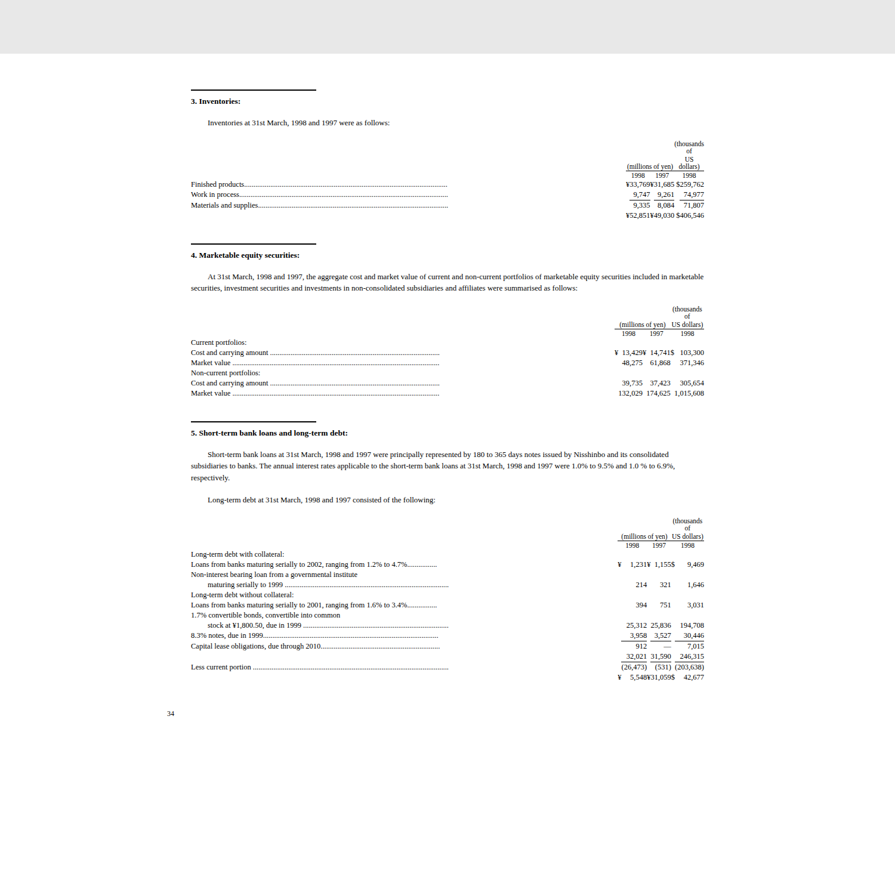3. Inventories:
Inventories at 31st March, 1998 and 1997 were as follows:
| | | (thousands of |
| | (millions of yen) | US dollars) |
| | 1998 | 1997 | 1998 |
| Finished products............................................................................................................. | ¥ | 33,769 | ¥ | 31,685 | $ | 259,762 |
| Work in process................................................................................................................ | | 9,747 | | 9,261 | | 74,977 |
| Materials and supplies...................................................................................................... | | 9,335 | | 8,084 | | 71,807 |
| | ¥ | 52,851 | ¥ | 49,030 | $ | 406,546 |
4. Marketable equity securities:
At 31st March, 1998 and 1997, the aggregate cost and market value of current and non-current portfolios of marketable equity securities included in marketable securities, investment securities and investments in non-consolidated subsidiaries and affiliates were summarised as follows:
| | | (thousands of |
| | (millions of yen) | US dollars) |
| | 1998 | 1997 | 1998 |
| Current portfolios: | |
| Cost and carrying amount ........................................................................................... | ¥ | 13,429 | ¥ | 14,741 | $ | 103,300 |
| Market value ............................................................................................................... | | 48,275 | | 61,868 | | 371,346 |
| Non-current portfolios: | |
| Cost and carrying amount ........................................................................................... | | 39,735 | | 37,423 | | 305,654 |
| Market value ............................................................................................................... | | 132,029 | | 174,625 | | 1,015,608 |
5. Short-term bank loans and long-term debt:
Short-term bank loans at 31st March, 1998 and 1997 were principally represented by 180 to 365 days notes issued by Nisshinbo and its consolidated subsidiaries to banks. The annual interest rates applicable to the short-term bank loans at 31st March, 1998 and 1997 were 1.0% to 9.5% and 1.0 % to 6.9%, respectively.
Long-term debt at 31st March, 1998 and 1997 consisted of the following:
| | | (thousands of |
| | (millions of yen) | US dollars) |
| | 1998 | 1997 | 1998 |
| Long-term debt with collateral: | |
| Loans from banks maturing serially to 2002, ranging from 1.2% to 4.7%................ | ¥ | 1,231 | ¥ | 1,155 | $ | 9,469 |
| Non-interest bearing loan from a governmental institute | |
| maturing serially to 1999 ........................................................................................ | | 214 | | 321 | | 1,646 |
| Long-term debt without collateral: | |
| Loans from banks maturing serially to 2001, ranging from 1.6% to 3.4%................ | | 394 | | 751 | | 3,031 |
| 1.7% convertible bonds, convertible into common | |
| stock at ¥1,800.50, due in 1999 .............................................................................. | | 25,312 | | 25,836 | | 194,708 |
| 8.3% notes, due in 1999.............................................................................................. | | 3,958 | | 3,527 | | 30,446 |
| Capital lease obligations, due through 2010................................................................ | | 912 | | — | | 7,015 |
| | | 32,021 | | 31,590 | | 246,315 |
| Less current portion ......................................................................................................... | | (26,473) | | (531) | | (203,638) |
| | ¥ | 5,548 | ¥ | 31,059 | $ | 42,677 |
34